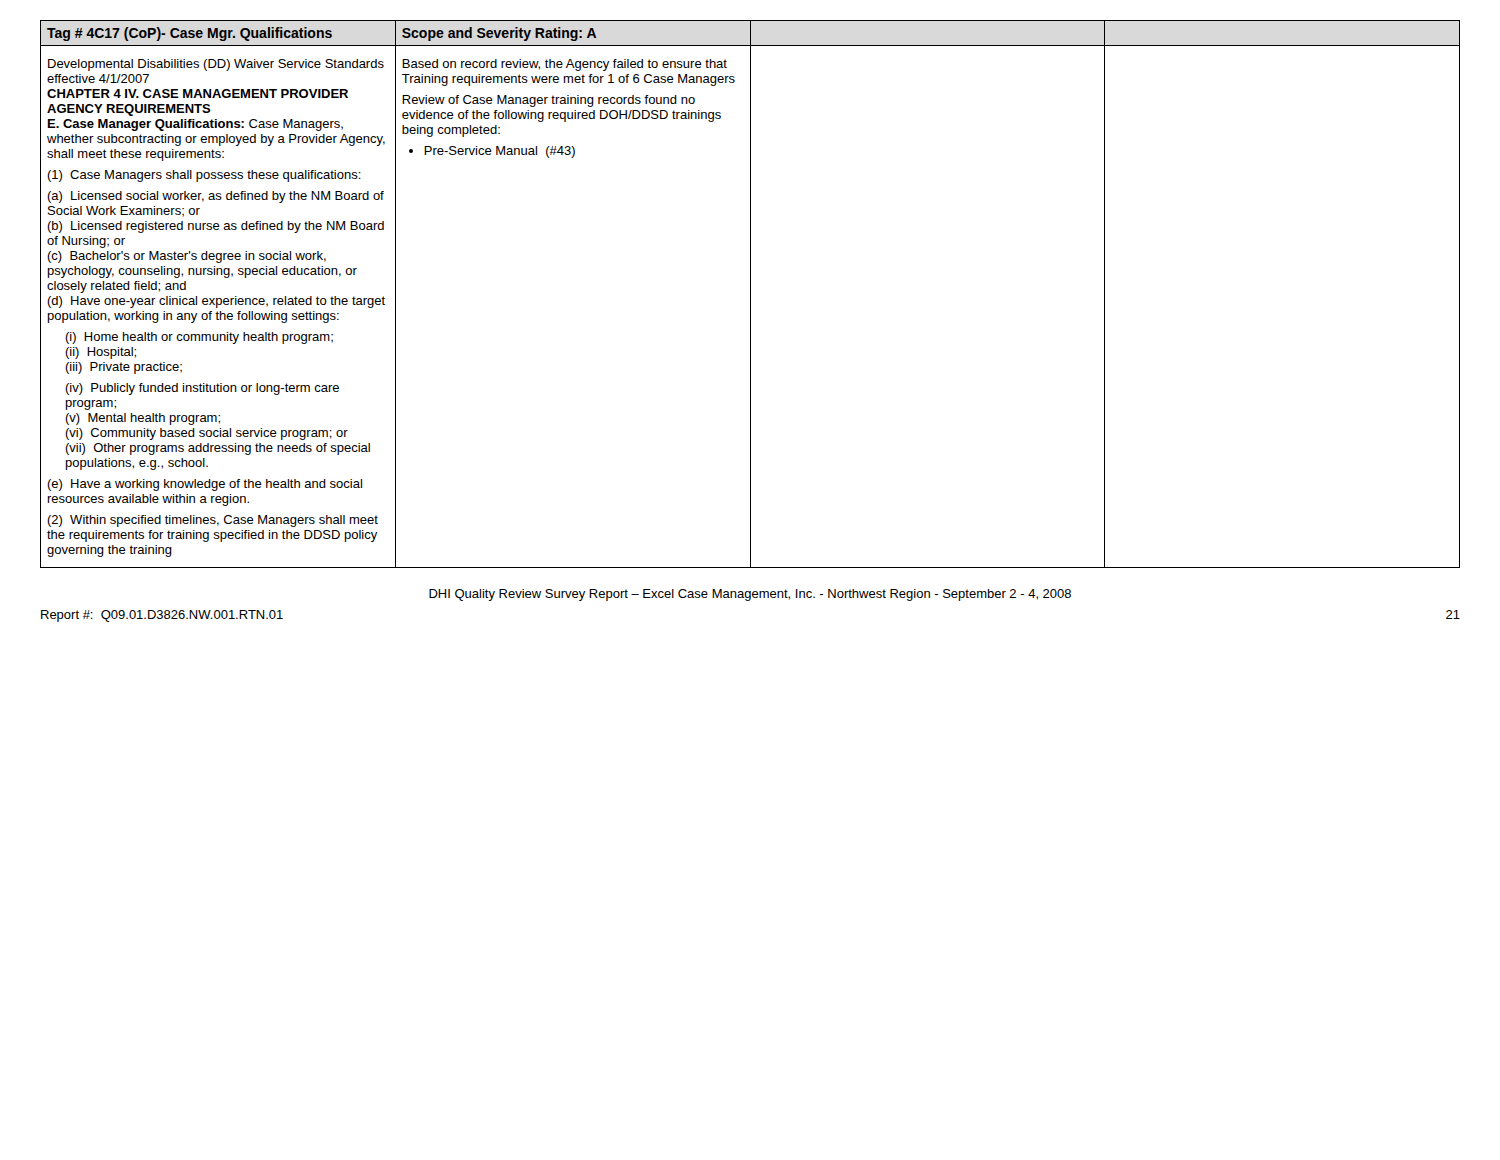| Tag # 4C17 (CoP)- Case Mgr. Qualifications | Scope and Severity Rating: A | | |
| --- | --- | --- | --- |
| Developmental Disabilities (DD) Waiver Service Standards effective 4/1/2007 CHAPTER 4 IV. CASE MANAGEMENT PROVIDER AGENCY REQUIREMENTS E. Case Manager Qualifications: Case Managers, whether subcontracting or employed by a Provider Agency, shall meet these requirements: (1) Case Managers shall possess these qualifications: (a) Licensed social worker, as defined by the NM Board of Social Work Examiners; or (b) Licensed registered nurse as defined by the NM Board of Nursing; or (c) Bachelor's or Master's degree in social work, psychology, counseling, nursing, special education, or closely related field; and (d) Have one-year clinical experience, related to the target population, working in any of the following settings: (i) Home health or community health program; (ii) Hospital; (iii) Private practice; (iv) Publicly funded institution or long-term care program; (v) Mental health program; (vi) Community based social service program; or (vii) Other programs addressing the needs of special populations, e.g., school. (e) Have a working knowledge of the health and social resources available within a region. (2) Within specified timelines, Case Managers shall meet the requirements for training specified in the DDSD policy governing the training | Based on record review, the Agency failed to ensure that Training requirements were met for 1 of 6 Case Managers Review of Case Manager training records found no evidence of the following required DOH/DDSD trainings being completed: Pre-Service Manual (#43) | | |
DHI Quality Review Survey Report – Excel Case Management, Inc. - Northwest Region - September 2 - 4, 2008
Report #: Q09.01.D3826.NW.001.RTN.01 21